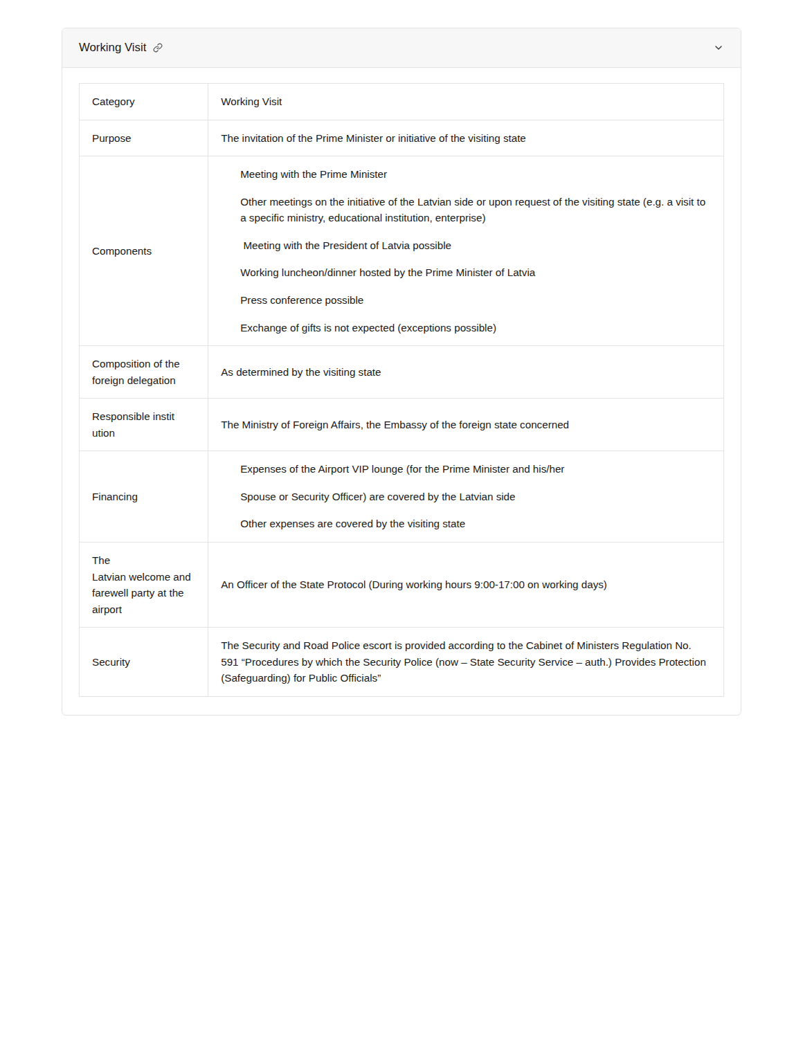Working Visit
| Category | Working Visit |
| Purpose | The invitation of the Prime Minister or initiative of the visiting state |
| Components | Meeting with the Prime Minister Other meetings on the initiative of the Latvian side or upon request of the visiting state (e.g. a visit to a specific ministry, educational institution, enterprise) Meeting with the President of Latvia possible Working luncheon/dinner hosted by the Prime Minister of Latvia Press conference possible Exchange of gifts is not expected (exceptions possible ) |
| Composition of the foreign delegation | As determined by the visiting state |
| Responsible instit ution | The Ministry of Foreign Affairs, the Embassy of the foreign state concerned |
| Financing | Expenses of the Airport VIP lounge (for the Prime Minister and his/her Spouse or Security Officer) are covered by the Latvian side Other expenses are covered by the visiting state |
| The Latvian welcome and farewell party at the airport | An Officer of the State Protocol (During working hours 9:00-17:00 on working days) |
| Security | The Security and Road Police escort is provided according to the Cabinet of Ministers Regulation No. 591 “Procedures by which the Security Police (now – State Security Service – auth.) Provides Protection (Safeguarding) for Public Officials” |